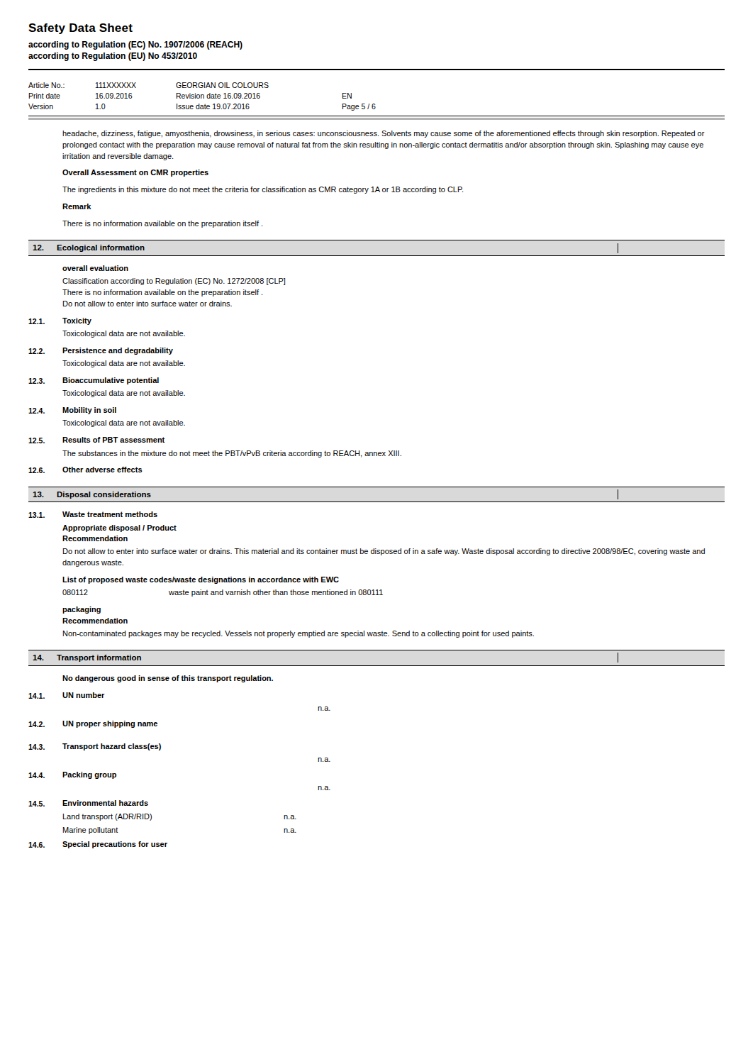Safety Data Sheet
according to Regulation (EC) No. 1907/2006 (REACH)
according to Regulation (EU) No 453/2010
| Article No.: | 111XXXXXX | GEORGIAN OIL COLOURS | | |
| Print date | 16.09.2016 | Revision date 16.09.2016 | EN | |
| Version | 1.0 | Issue date 19.07.2016 | Page 5 / 6 | |
headache, dizziness, fatigue, amyosthenia, drowsiness, in serious cases: unconsciousness. Solvents may cause some of the aforementioned effects through skin resorption. Repeated or prolonged contact with the preparation may cause removal of natural fat from the skin resulting in non-allergic contact dermatitis and/or absorption through skin. Splashing may cause eye irritation and reversible damage.
Overall Assessment on CMR properties
The ingredients in this mixture do not meet the criteria for classification as CMR category 1A or 1B according to CLP.
Remark
There is no information available on the preparation itself .
12. Ecological information
overall evaluation
Classification according to Regulation (EC) No. 1272/2008 [CLP]
There is no information available on the preparation itself .
Do not allow to enter into surface water or drains.
12.1. Toxicity
Toxicological data are not available.
12.2. Persistence and degradability
Toxicological data are not available.
12.3. Bioaccumulative potential
Toxicological data are not available.
12.4. Mobility in soil
Toxicological data are not available.
12.5. Results of PBT assessment
The substances in the mixture do not meet the PBT/vPvB criteria according to REACH, annex XIII.
12.6. Other adverse effects
13. Disposal considerations
13.1. Waste treatment methods
Appropriate disposal / Product
Recommendation
Do not allow to enter into surface water or drains. This material and its container must be disposed of in a safe way. Waste disposal according to directive 2008/98/EC, covering waste and dangerous waste.
List of proposed waste codes/waste designations in accordance with EWC
080112 waste paint and varnish other than those mentioned in 080111
packaging
Recommendation
Non-contaminated packages may be recycled. Vessels not properly emptied are special waste. Send to a collecting point for used paints.
14. Transport information
No dangerous good in sense of this transport regulation.
14.1. UN number
n.a.
14.2. UN proper shipping name
14.3. Transport hazard class(es)
n.a.
14.4. Packing group
n.a.
14.5. Environmental hazards
Land transport (ADR/RID) n.a.
Marine pollutant n.a.
14.6. Special precautions for user